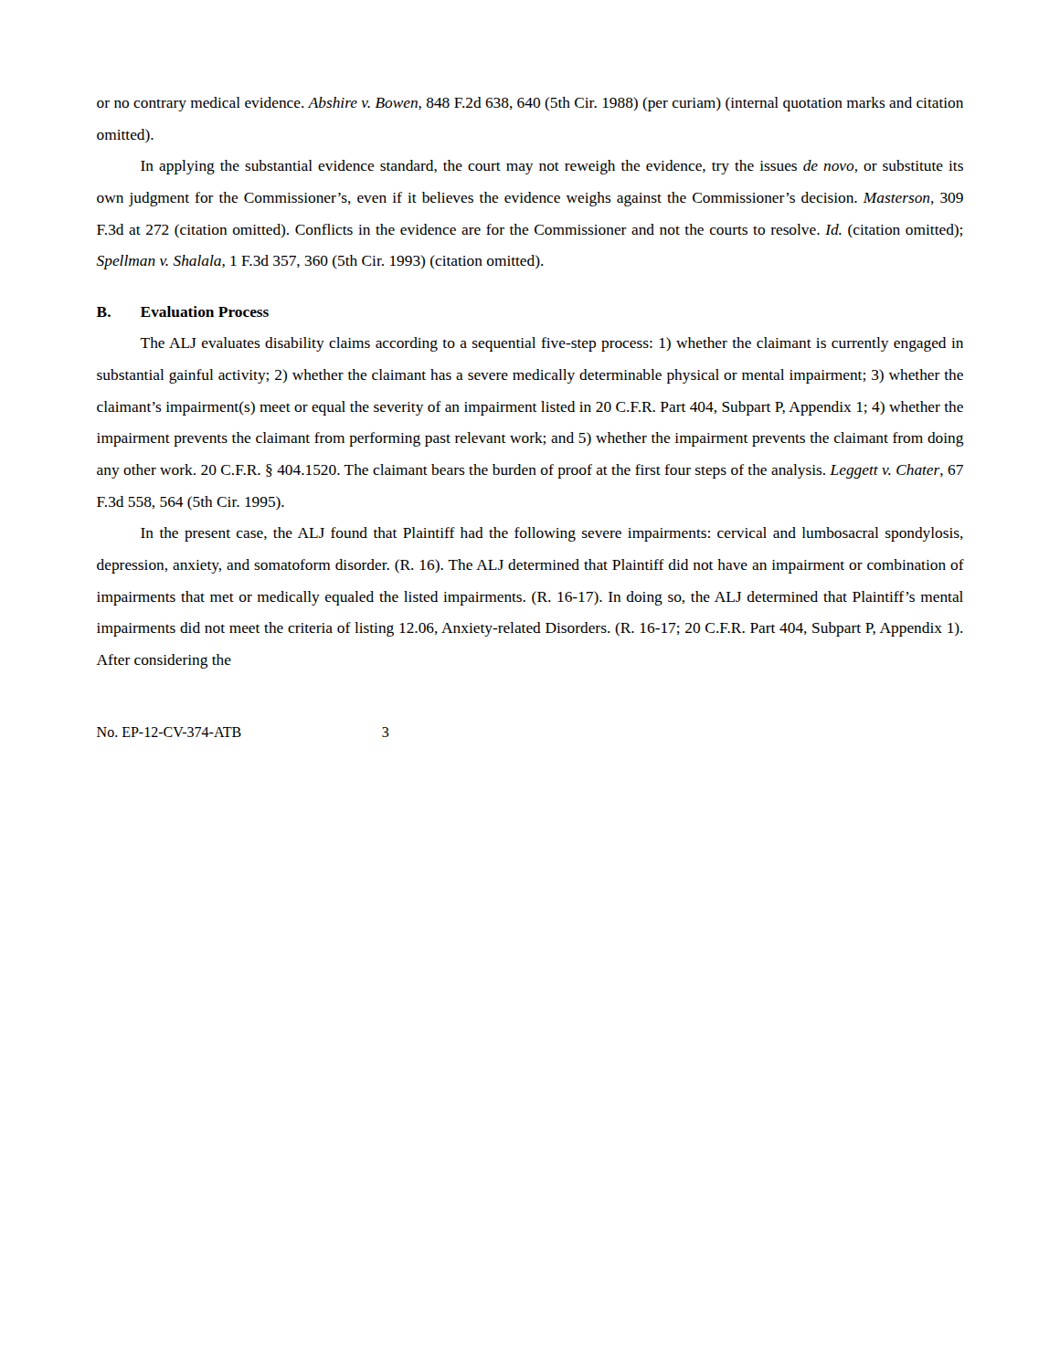or no contrary medical evidence. Abshire v. Bowen, 848 F.2d 638, 640 (5th Cir. 1988) (per curiam) (internal quotation marks and citation omitted).
In applying the substantial evidence standard, the court may not reweigh the evidence, try the issues de novo, or substitute its own judgment for the Commissioner’s, even if it believes the evidence weighs against the Commissioner’s decision. Masterson, 309 F.3d at 272 (citation omitted). Conflicts in the evidence are for the Commissioner and not the courts to resolve. Id. (citation omitted); Spellman v. Shalala, 1 F.3d 357, 360 (5th Cir. 1993) (citation omitted).
B. Evaluation Process
The ALJ evaluates disability claims according to a sequential five-step process: 1) whether the claimant is currently engaged in substantial gainful activity; 2) whether the claimant has a severe medically determinable physical or mental impairment; 3) whether the claimant’s impairment(s) meet or equal the severity of an impairment listed in 20 C.F.R. Part 404, Subpart P, Appendix 1; 4) whether the impairment prevents the claimant from performing past relevant work; and 5) whether the impairment prevents the claimant from doing any other work. 20 C.F.R. § 404.1520. The claimant bears the burden of proof at the first four steps of the analysis. Leggett v. Chater, 67 F.3d 558, 564 (5th Cir. 1995).
In the present case, the ALJ found that Plaintiff had the following severe impairments: cervical and lumbosacral spondylosis, depression, anxiety, and somatoform disorder. (R. 16). The ALJ determined that Plaintiff did not have an impairment or combination of impairments that met or medically equaled the listed impairments. (R. 16-17). In doing so, the ALJ determined that Plaintiff’s mental impairments did not meet the criteria of listing 12.06, Anxiety-related Disorders. (R. 16-17; 20 C.F.R. Part 404, Subpart P, Appendix 1). After considering the
No. EP-12-CV-374-ATB 3